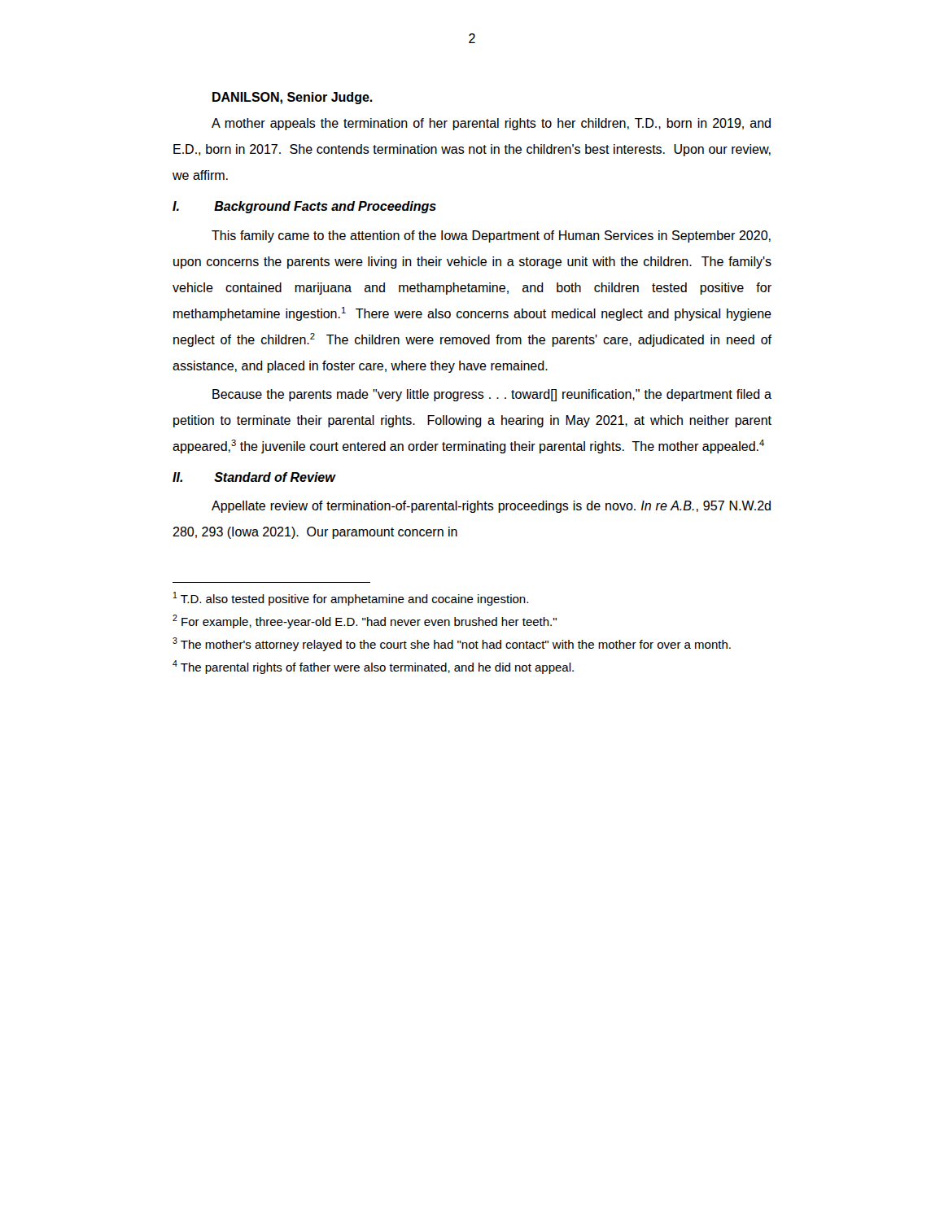2
DANILSON, Senior Judge.
A mother appeals the termination of her parental rights to her children, T.D., born in 2019, and E.D., born in 2017. She contends termination was not in the children's best interests. Upon our review, we affirm.
I. Background Facts and Proceedings
This family came to the attention of the Iowa Department of Human Services in September 2020, upon concerns the parents were living in their vehicle in a storage unit with the children. The family's vehicle contained marijuana and methamphetamine, and both children tested positive for methamphetamine ingestion.1 There were also concerns about medical neglect and physical hygiene neglect of the children.2 The children were removed from the parents' care, adjudicated in need of assistance, and placed in foster care, where they have remained.
Because the parents made "very little progress . . . toward[] reunification," the department filed a petition to terminate their parental rights. Following a hearing in May 2021, at which neither parent appeared,3 the juvenile court entered an order terminating their parental rights. The mother appealed.4
II. Standard of Review
Appellate review of termination-of-parental-rights proceedings is de novo. In re A.B., 957 N.W.2d 280, 293 (Iowa 2021). Our paramount concern in
1 T.D. also tested positive for amphetamine and cocaine ingestion.
2 For example, three-year-old E.D. "had never even brushed her teeth."
3 The mother's attorney relayed to the court she had "not had contact" with the mother for over a month.
4 The parental rights of father were also terminated, and he did not appeal.